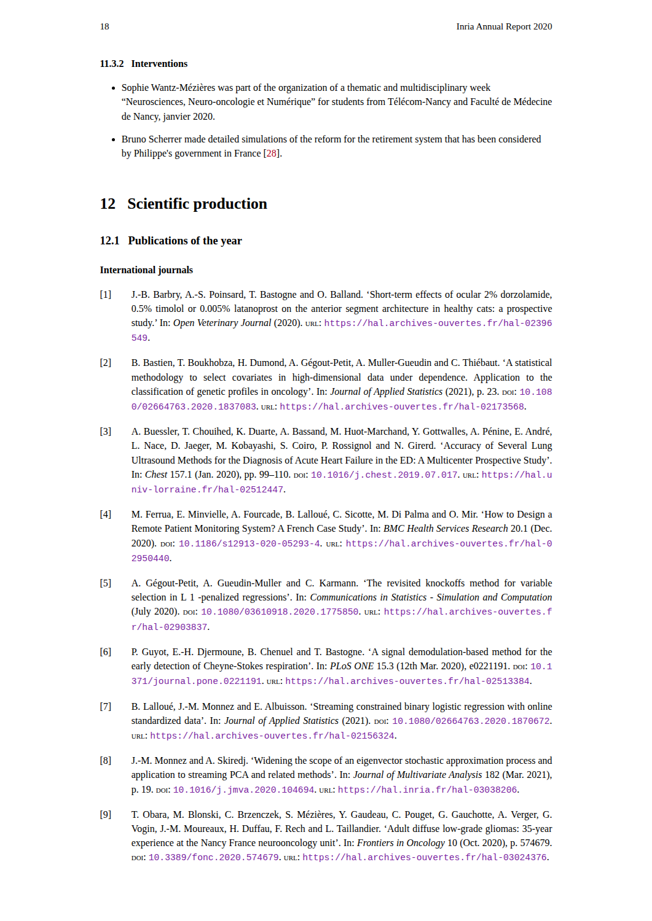18 Inria Annual Report 2020
11.3.2 Interventions
Sophie Wantz-Mézières was part of the organization of a thematic and multidisciplinary week “Neurosciences, Neuro-oncologie et Numérique” for students from Télécom-Nancy and Faculté de Médecine de Nancy, janvier 2020.
Bruno Scherrer made detailed simulations of the reform for the retirement system that has been considered by Philippe's government in France [28].
12 Scientific production
12.1 Publications of the year
International journals
J.-B. Barbry, A.-S. Poinsard, T. Bastogne and O. Balland. ‘Short-term effects of ocular 2% dorzolamide, 0.5% timolol or 0.005% latanoprost on the anterior segment architecture in healthy cats: a prospective study.’ In: Open Veterinary Journal (2020). url: https://hal.archives-ouvertes.fr/hal-02396549.
B. Bastien, T. Boukhobza, H. Dumond, A. Gégout-Petit, A. Muller-Gueudin and C. Thiébaut. ‘A statistical methodology to select covariates in high-dimensional data under dependence. Application to the classification of genetic profiles in oncology’. In: Journal of Applied Statistics (2021), p. 23. doi: 10.1080/02664763.2020.1837083. url: https://hal.archives-ouvertes.fr/hal-02173568.
A. Buessler, T. Chouihed, K. Duarte, A. Bassand, M. Huot-Marchand, Y. Gottwalles, A. Pénine, E. André, L. Nace, D. Jaeger, M. Kobayashi, S. Coiro, P. Rossignol and N. Girerd. ‘Accuracy of Several Lung Ultrasound Methods for the Diagnosis of Acute Heart Failure in the ED: A Multicenter Prospective Study’. In: Chest 157.1 (Jan. 2020), pp. 99–110. doi: 10.1016/j.chest.2019.07.017. url: https://hal.univ-lorraine.fr/hal-02512447.
M. Ferrua, E. Minvielle, A. Fourcade, B. Lalloué, C. Sicotte, M. Di Palma and O. Mir. ‘How to Design a Remote Patient Monitoring System? A French Case Study’. In: BMC Health Services Research 20.1 (Dec. 2020). doi: 10.1186/s12913-020-05293-4. url: https://hal.archives-ouvertes.fr/hal-02950440.
A. Gégout-Petit, A. Gueudin-Muller and C. Karmann. ‘The revisited knockoffs method for variable selection in L 1 -penalized regressions’. In: Communications in Statistics - Simulation and Computation (July 2020). doi: 10.1080/03610918.2020.1775850. url: https://hal.archives-ouvertes.fr/hal-02903837.
P. Guyot, E.-H. Djermoune, B. Chenuel and T. Bastogne. ‘A signal demodulation-based method for the early detection of Cheyne-Stokes respiration’. In: PLoS ONE 15.3 (12th Mar. 2020), e0221191. doi: 10.1371/journal.pone.0221191. url: https://hal.archives-ouvertes.fr/hal-02513384.
B. Lalloué, J.-M. Monnez and E. Albuisson. ‘Streaming constrained binary logistic regression with online standardized data’. In: Journal of Applied Statistics (2021). doi: 10.1080/02664763.2020.1870672. url: https://hal.archives-ouvertes.fr/hal-02156324.
J.-M. Monnez and A. Skiredj. ‘Widening the scope of an eigenvector stochastic approximation process and application to streaming PCA and related methods’. In: Journal of Multivariate Analysis 182 (Mar. 2021), p. 19. doi: 10.1016/j.jmva.2020.104694. url: https://hal.inria.fr/hal-03038206.
T. Obara, M. Blonski, C. Brzenczek, S. Mézières, Y. Gaudeau, C. Pouget, G. Gauchotte, A. Verger, G. Vogin, J.-M. Moureaux, H. Duffau, F. Rech and L. Taillandier. ‘Adult diffuse low-grade gliomas: 35-year experience at the Nancy France neurooncology unit’. In: Frontiers in Oncology 10 (Oct. 2020), p. 574679. doi: 10.3389/fonc.2020.574679. url: https://hal.archives-ouvertes.fr/hal-03024376.